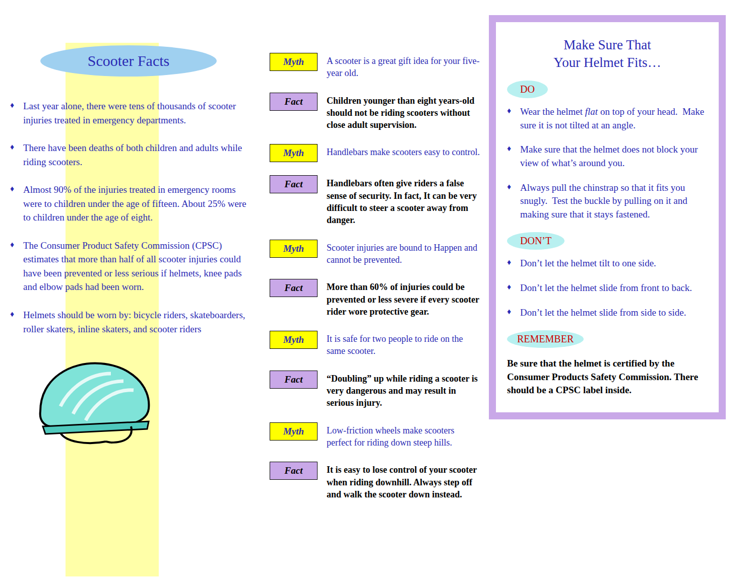Scooter Facts
Last year alone, there were tens of thousands of scooter injuries treated in emergency departments.
There have been deaths of both children and adults while riding scooters.
Almost 90% of the injuries treated in emergency rooms were to children under the age of fifteen. About 25% were to children under the age of eight.
The Consumer Product Safety Commission (CPSC) estimates that more than half of all scooter injuries could have been prevented or less serious if helmets, knee pads and elbow pads had been worn.
Helmets should be worn by: bicycle riders, skateboarders, roller skaters, inline skaters, and scooter riders
Myth
A scooter is a great gift idea for your five-year old.
Fact
Children younger than eight years-old should not be riding scooters without close adult supervision.
Myth
Handlebars make scooters easy to control.
Fact
Handlebars often give riders a false sense of security. In fact, It can be very difficult to steer a scooter away from danger.
Myth
Scooter injuries are bound to Happen and cannot be prevented.
Fact
More than 60% of injuries could be prevented or less severe if every scooter rider wore protective gear.
Myth
It is safe for two people to ride on the same scooter.
Fact
“Doubling” up while riding a scooter is very dangerous and may result in serious injury.
Myth
Low-friction wheels make scooters perfect for riding down steep hills.
Fact
It is easy to lose control of your scooter when riding downhill. Always step off and walk the scooter down instead.
Make Sure That
Your Helmet Fits…
DO
Wear the helmet flat on top of your head. Make sure it is not tilted at an angle.
Make sure that the helmet does not block your view of what’s around you.
Always pull the chinstrap so that it fits you snugly. Test the buckle by pulling on it and making sure that it stays fastened.
DON’T
Don’t let the helmet tilt to one side.
Don’t let the helmet slide from front to back.
Don’t let the helmet slide from side to side.
REMEMBER
Be sure that the helmet is certified by the Consumer Products Safety Commission. There should be a CPSC label inside.